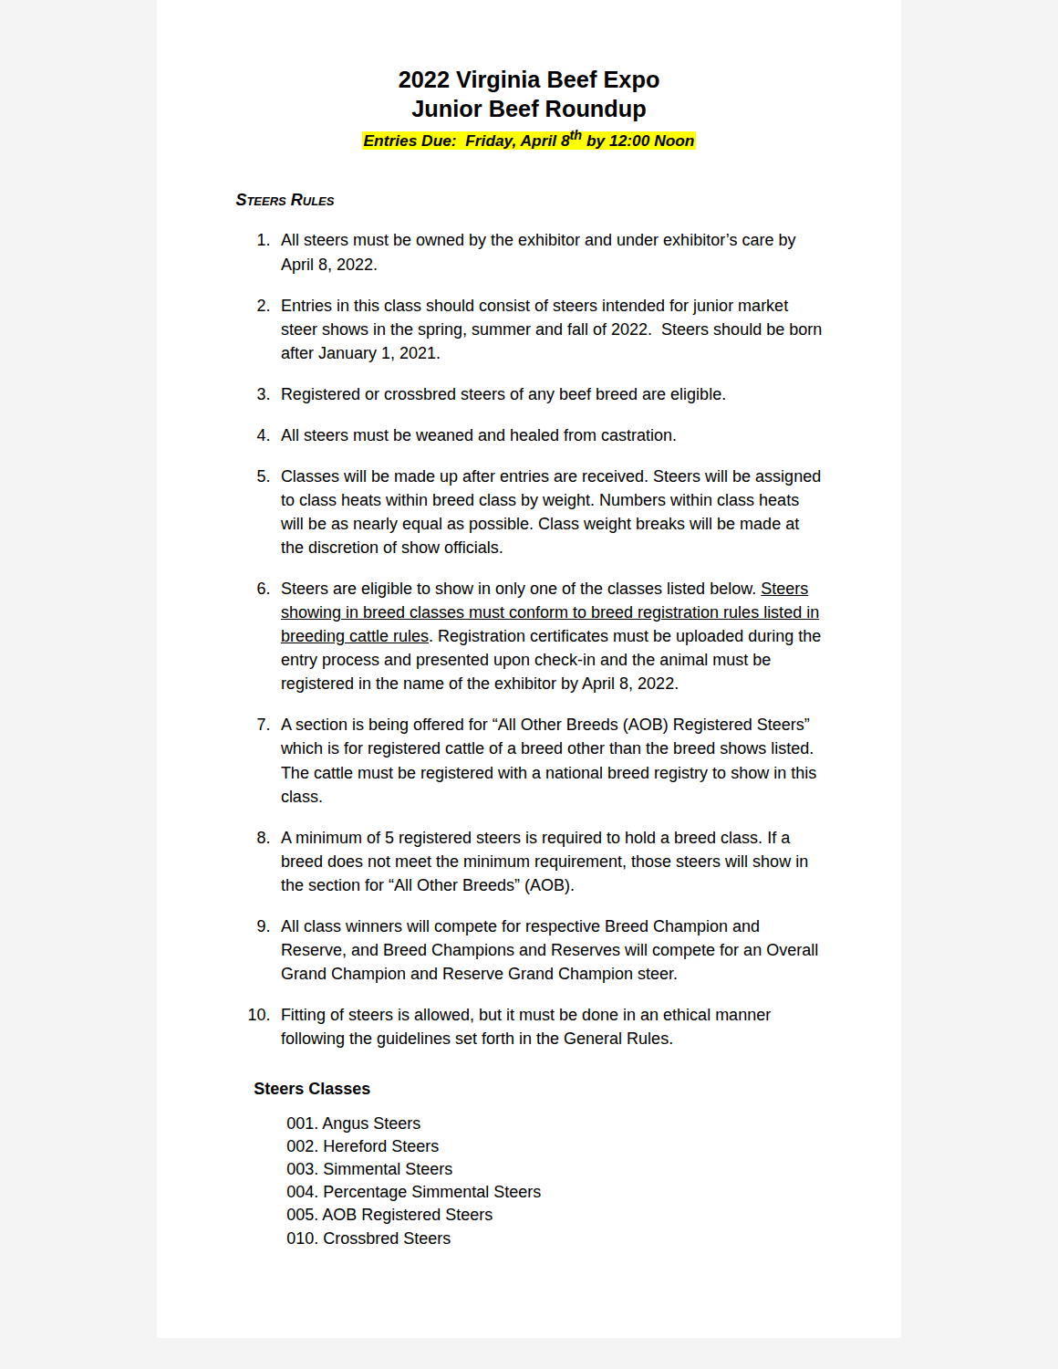2022 Virginia Beef Expo
Junior Beef Roundup
Entries Due: Friday, April 8th by 12:00 Noon
Steers Rules
All steers must be owned by the exhibitor and under exhibitor’s care by April 8, 2022.
Entries in this class should consist of steers intended for junior market steer shows in the spring, summer and fall of 2022. Steers should be born after January 1, 2021.
Registered or crossbred steers of any beef breed are eligible.
All steers must be weaned and healed from castration.
Classes will be made up after entries are received. Steers will be assigned to class heats within breed class by weight. Numbers within class heats will be as nearly equal as possible. Class weight breaks will be made at the discretion of show officials.
Steers are eligible to show in only one of the classes listed below. Steers showing in breed classes must conform to breed registration rules listed in breeding cattle rules. Registration certificates must be uploaded during the entry process and presented upon check-in and the animal must be registered in the name of the exhibitor by April 8, 2022.
A section is being offered for “All Other Breeds (AOB) Registered Steers” which is for registered cattle of a breed other than the breed shows listed. The cattle must be registered with a national breed registry to show in this class.
A minimum of 5 registered steers is required to hold a breed class. If a breed does not meet the minimum requirement, those steers will show in the section for “All Other Breeds” (AOB).
All class winners will compete for respective Breed Champion and Reserve, and Breed Champions and Reserves will compete for an Overall Grand Champion and Reserve Grand Champion steer.
Fitting of steers is allowed, but it must be done in an ethical manner following the guidelines set forth in the General Rules.
Steers Classes
001. Angus Steers
002. Hereford Steers
003. Simmental Steers
004. Percentage Simmental Steers
005. AOB Registered Steers
010. Crossbred Steers